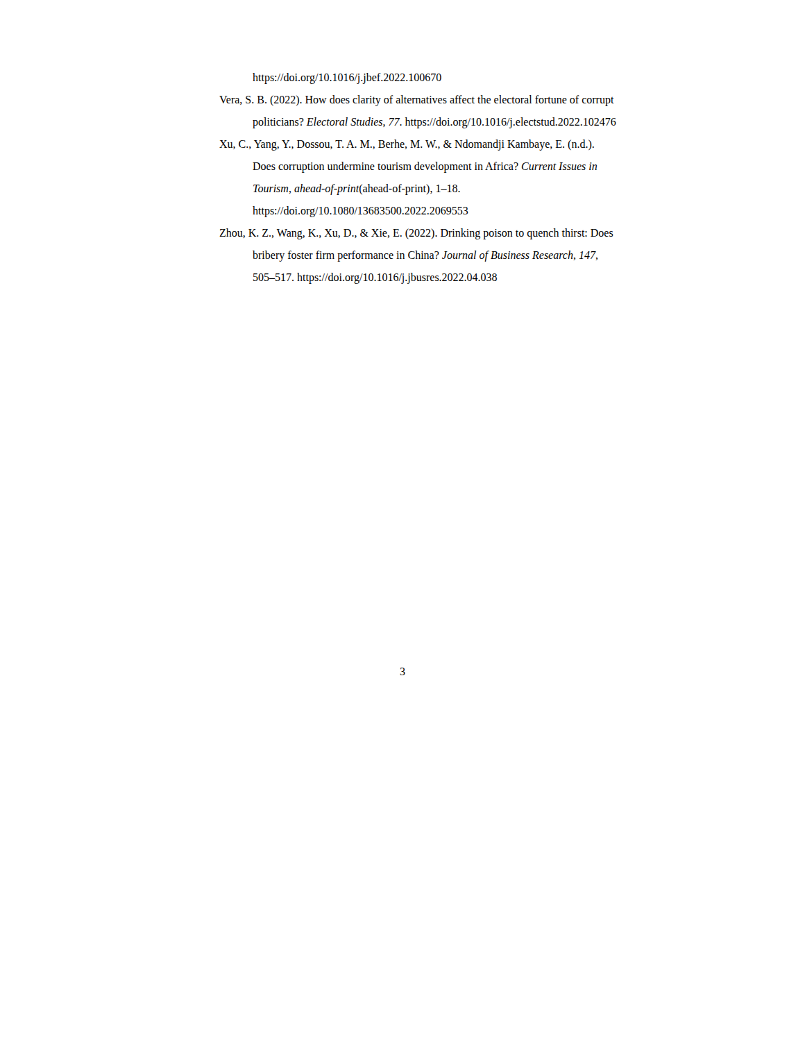https://doi.org/10.1016/j.jbef.2022.100670
Vera, S. B. (2022). How does clarity of alternatives affect the electoral fortune of corrupt politicians? Electoral Studies, 77. https://doi.org/10.1016/j.electstud.2022.102476
Xu, C., Yang, Y., Dossou, T. A. M., Berhe, M. W., & Ndomandji Kambaye, E. (n.d.). Does corruption undermine tourism development in Africa? Current Issues in Tourism, ahead-of-print(ahead-of-print), 1–18. https://doi.org/10.1080/13683500.2022.2069553
Zhou, K. Z., Wang, K., Xu, D., & Xie, E. (2022). Drinking poison to quench thirst: Does bribery foster firm performance in China? Journal of Business Research, 147, 505–517. https://doi.org/10.1016/j.jbusres.2022.04.038
3